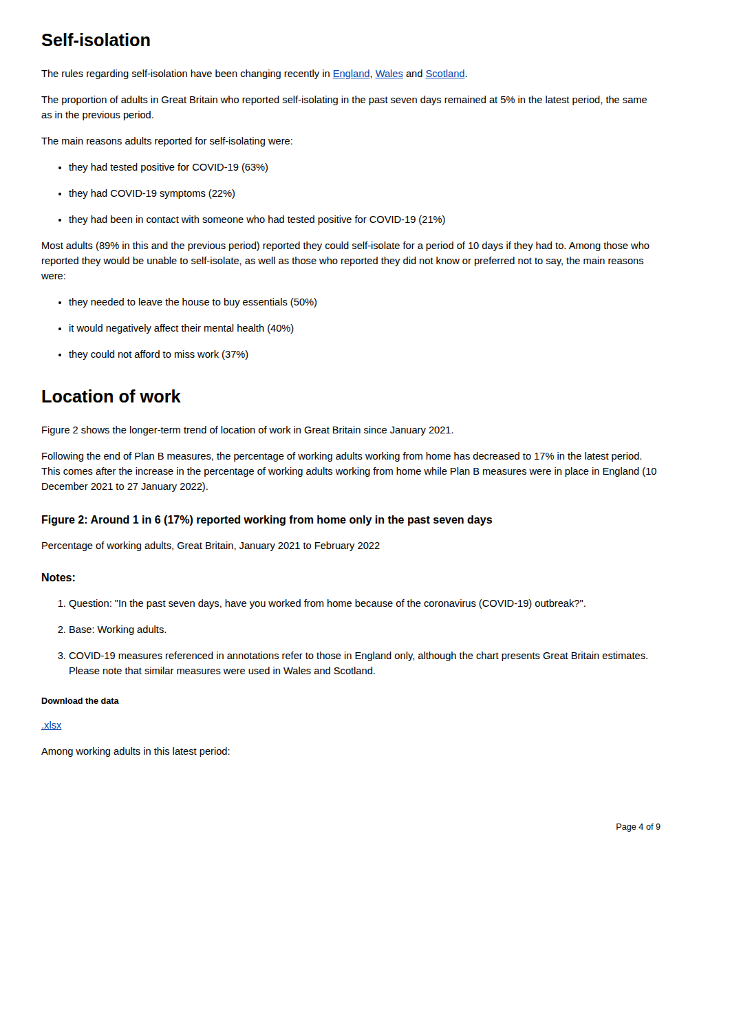Self-isolation
The rules regarding self-isolation have been changing recently in England, Wales and Scotland.
The proportion of adults in Great Britain who reported self-isolating in the past seven days remained at 5% in the latest period, the same as in the previous period.
The main reasons adults reported for self-isolating were:
they had tested positive for COVID-19 (63%)
they had COVID-19 symptoms (22%)
they had been in contact with someone who had tested positive for COVID-19 (21%)
Most adults (89% in this and the previous period) reported they could self-isolate for a period of 10 days if they had to. Among those who reported they would be unable to self-isolate, as well as those who reported they did not know or preferred not to say, the main reasons were:
they needed to leave the house to buy essentials (50%)
it would negatively affect their mental health (40%)
they could not afford to miss work (37%)
Location of work
Figure 2 shows the longer-term trend of location of work in Great Britain since January 2021.
Following the end of Plan B measures, the percentage of working adults working from home has decreased to 17% in the latest period. This comes after the increase in the percentage of working adults working from home while Plan B measures were in place in England (10 December 2021 to 27 January 2022).
Figure 2: Around 1 in 6 (17%) reported working from home only in the past seven days
Percentage of working adults, Great Britain, January 2021 to February 2022
Notes:
Question: "In the past seven days, have you worked from home because of the coronavirus (COVID-19) outbreak?".
Base: Working adults.
COVID-19 measures referenced in annotations refer to those in England only, although the chart presents Great Britain estimates. Please note that similar measures were used in Wales and Scotland.
Download the data
.xlsx
Among working adults in this latest period:
Page 4 of 9